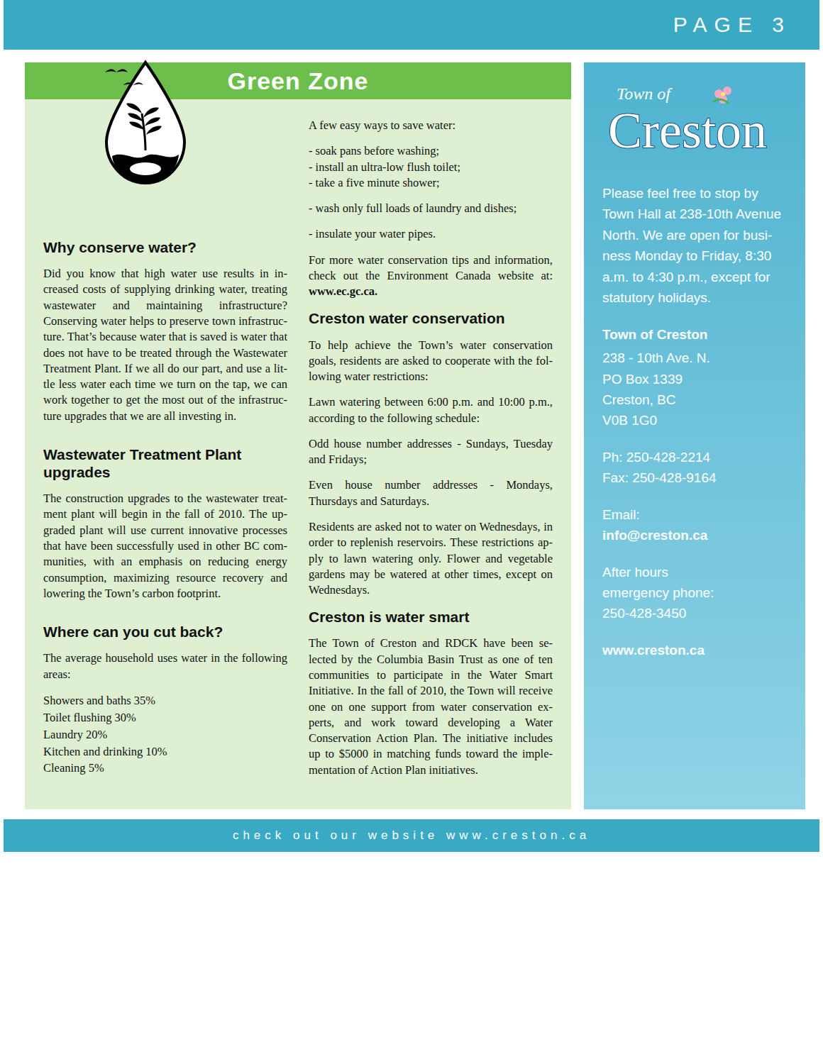PAGE 3
Green Zone
Why conserve water?
Did you know that high water use results in increased costs of supplying drinking water, treating wastewater and maintaining infrastructure? Conserving water helps to preserve town infrastructure. That’s because water that is saved is water that does not have to be treated through the Wastewater Treatment Plant. If we all do our part, and use a little less water each time we turn on the tap, we can work together to get the most out of the infrastructure upgrades that we are all investing in.
Wastewater Treatment Plant upgrades
The construction upgrades to the wastewater treatment plant will begin in the fall of 2010. The upgraded plant will use current innovative processes that have been successfully used in other BC communities, with an emphasis on reducing energy consumption, maximizing resource recovery and lowering the Town’s carbon footprint.
Where can you cut back?
The average household uses water in the following areas:
Showers and baths 35%
Toilet flushing 30%
Laundry 20%
Kitchen and drinking 10%
Cleaning 5%
A few easy ways to save water:
- soak pans before washing;
- install an ultra-low flush toilet;
- take a five minute shower;
- wash only full loads of laundry and dishes;
- insulate your water pipes.
For more water conservation tips and information, check out the Environment Canada website at: www.ec.gc.ca.
Creston water conservation
To help achieve the Town’s water conservation goals, residents are asked to cooperate with the following water restrictions:
Lawn watering between 6:00 p.m. and 10:00 p.m., according to the following schedule:
Odd house number addresses - Sundays, Tuesday and Fridays;
Even house number addresses - Mondays, Thursdays and Saturdays.
Residents are asked not to water on Wednesdays, in order to replenish reservoirs. These restrictions apply to lawn watering only. Flower and vegetable gardens may be watered at other times, except on Wednesdays.
Creston is water smart
The Town of Creston and RDCK have been selected by the Columbia Basin Trust as one of ten communities to participate in the Water Smart Initiative. In the fall of 2010, the Town will receive one on one support from water conservation experts, and work toward developing a Water Conservation Action Plan. The initiative includes up to $5000 in matching funds toward the implementation of Action Plan initiatives.
Town of Creston
Please feel free to stop by Town Hall at 238-10th Avenue North. We are open for business Monday to Friday, 8:30 a.m. to 4:30 p.m., except for statutory holidays.
Town of Creston
238 - 10th Ave. N.
PO Box 1339
Creston, BC
V0B 1G0
Ph: 250-428-2214
Fax: 250-428-9164
Email:
info@creston.ca
After hours
emergency phone:
250-428-3450
www.creston.ca
check out our website www.creston.ca